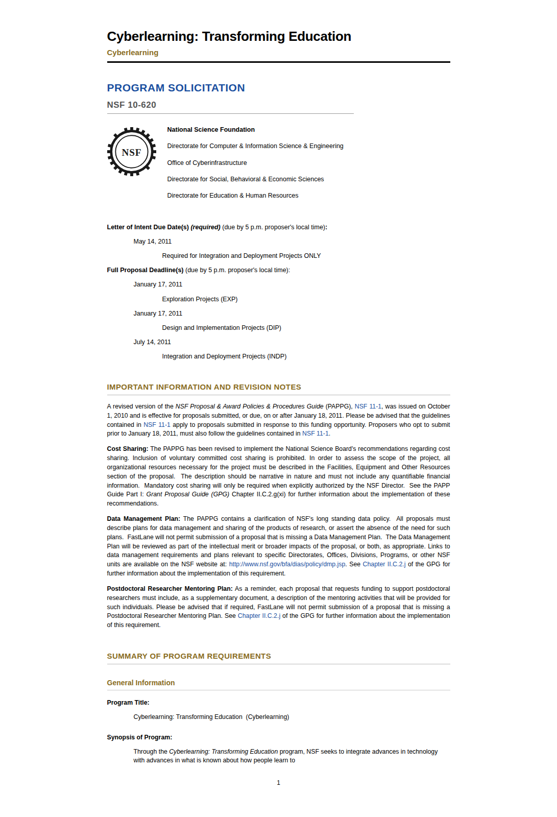Cyberlearning: Transforming Education
Cyberlearning
PROGRAM SOLICITATION
NSF 10-620
NSF
National Science Foundation
Directorate for Computer & Information Science & Engineering
Office of Cyberinfrastructure
Directorate for Social, Behavioral & Economic Sciences
Directorate for Education & Human Resources
Letter of Intent Due Date(s) (required) (due by 5 p.m. proposer's local time):
May 14, 2011
Required for Integration and Deployment Projects ONLY
Full Proposal Deadline(s) (due by 5 p.m. proposer's local time):
January 17, 2011
Exploration Projects (EXP)
January 17, 2011
Design and Implementation Projects (DIP)
July 14, 2011
Integration and Deployment Projects (INDP)
IMPORTANT INFORMATION AND REVISION NOTES
A revised version of the NSF Proposal & Award Policies & Procedures Guide (PAPPG), NSF 11-1, was issued on October 1, 2010 and is effective for proposals submitted, or due, on or after January 18, 2011. Please be advised that the guidelines contained in NSF 11-1 apply to proposals submitted in response to this funding opportunity. Proposers who opt to submit prior to January 18, 2011, must also follow the guidelines contained in NSF 11-1.
Cost Sharing: The PAPPG has been revised to implement the National Science Board's recommendations regarding cost sharing. Inclusion of voluntary committed cost sharing is prohibited. In order to assess the scope of the project, all organizational resources necessary for the project must be described in the Facilities, Equipment and Other Resources section of the proposal. The description should be narrative in nature and must not include any quantifiable financial information. Mandatory cost sharing will only be required when explicitly authorized by the NSF Director. See the PAPP Guide Part I: Grant Proposal Guide (GPG) Chapter II.C.2.g(xi) for further information about the implementation of these recommendations.
Data Management Plan: The PAPPG contains a clarification of NSF's long standing data policy. All proposals must describe plans for data management and sharing of the products of research, or assert the absence of the need for such plans. FastLane will not permit submission of a proposal that is missing a Data Management Plan. The Data Management Plan will be reviewed as part of the intellectual merit or broader impacts of the proposal, or both, as appropriate. Links to data management requirements and plans relevant to specific Directorates, Offices, Divisions, Programs, or other NSF units are available on the NSF website at: http://www.nsf.gov/bfa/dias/policy/dmp.jsp. See Chapter II.C.2.j of the GPG for further information about the implementation of this requirement.
Postdoctoral Researcher Mentoring Plan: As a reminder, each proposal that requests funding to support postdoctoral researchers must include, as a supplementary document, a description of the mentoring activities that will be provided for such individuals. Please be advised that if required, FastLane will not permit submission of a proposal that is missing a Postdoctoral Researcher Mentoring Plan. See Chapter II.C.2.j of the GPG for further information about the implementation of this requirement.
SUMMARY OF PROGRAM REQUIREMENTS
General Information
Program Title:
Cyberlearning: Transforming Education (Cyberlearning)
Synopsis of Program:
Through the Cyberlearning: Transforming Education program, NSF seeks to integrate advances in technology with advances in what is known about how people learn to
1